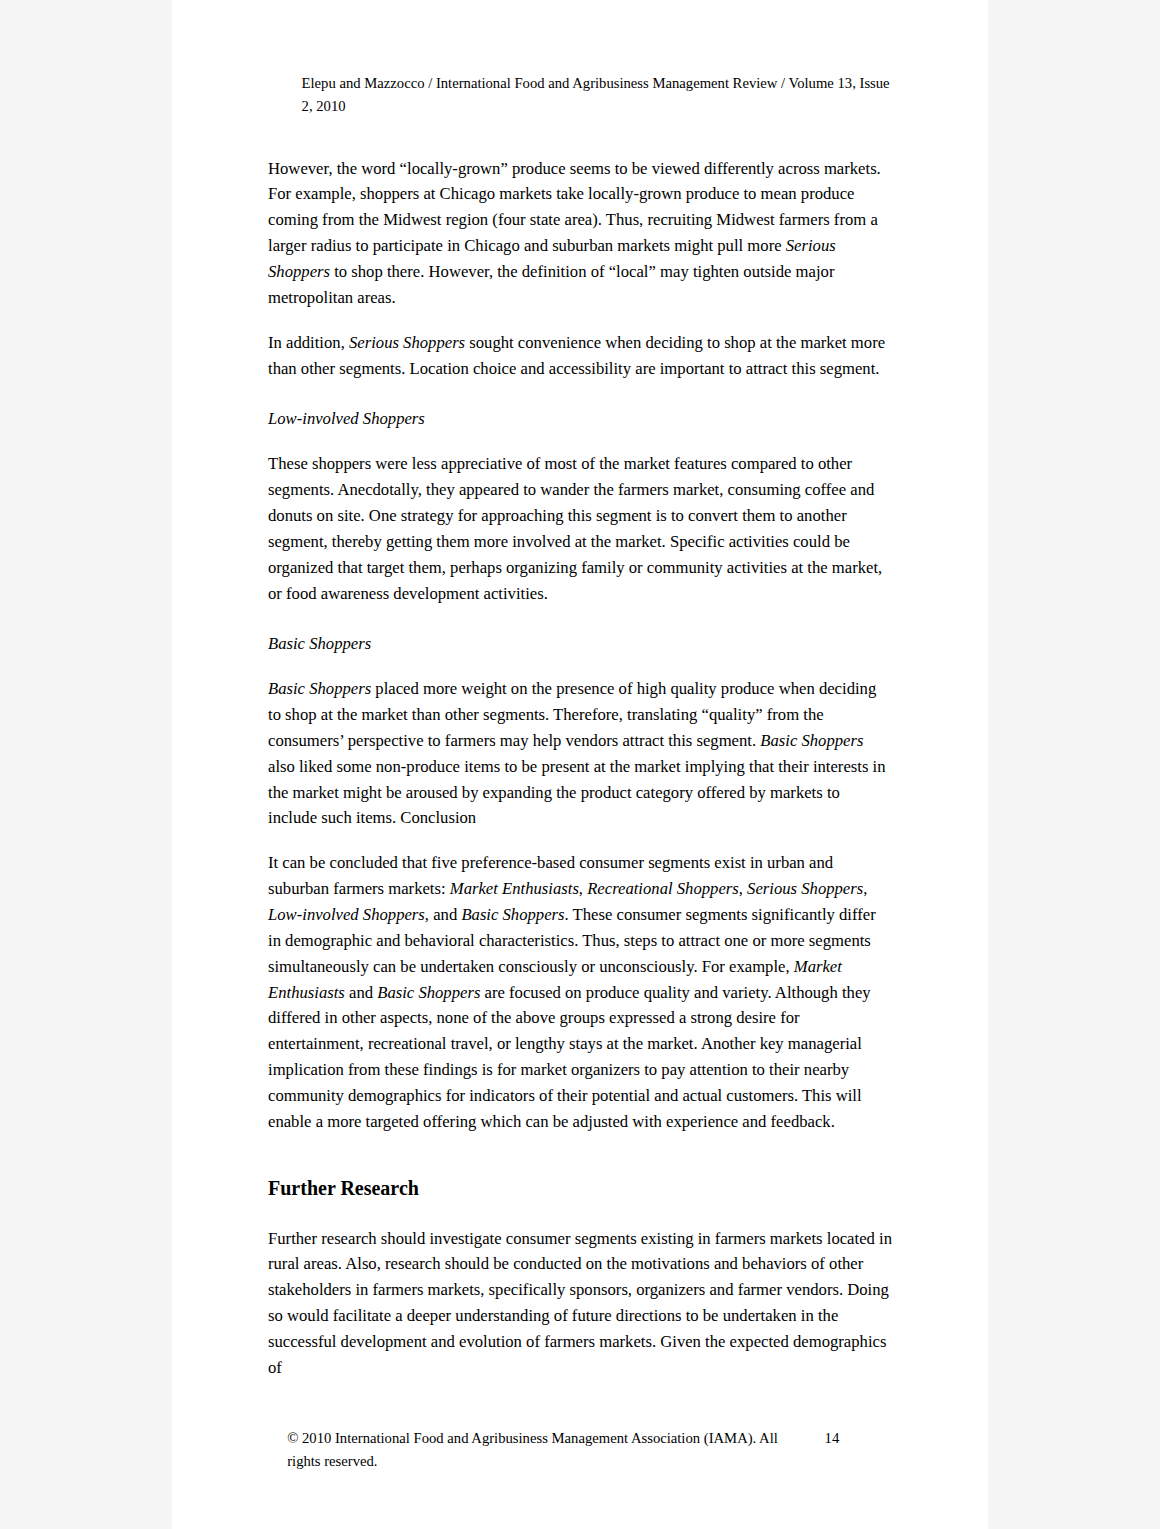Elepu and Mazzocco / International Food and Agribusiness Management Review / Volume 13, Issue 2, 2010
However, the word “locally-grown” produce seems to be viewed differently across markets. For example, shoppers at Chicago markets take locally-grown produce to mean produce coming from the Midwest region (four state area). Thus, recruiting Midwest farmers from a larger radius to participate in Chicago and suburban markets might pull more Serious Shoppers to shop there. However, the definition of “local” may tighten outside major metropolitan areas.
In addition, Serious Shoppers sought convenience when deciding to shop at the market more than other segments. Location choice and accessibility are important to attract this segment.
Low-involved Shoppers
These shoppers were less appreciative of most of the market features compared to other segments. Anecdotally, they appeared to wander the farmers market, consuming coffee and donuts on site. One strategy for approaching this segment is to convert them to another segment, thereby getting them more involved at the market. Specific activities could be organized that target them, perhaps organizing family or community activities at the market, or food awareness development activities.
Basic Shoppers
Basic Shoppers placed more weight on the presence of high quality produce when deciding to shop at the market than other segments. Therefore, translating “quality” from the consumers’ perspective to farmers may help vendors attract this segment. Basic Shoppers also liked some non-produce items to be present at the market implying that their interests in the market might be aroused by expanding the product category offered by markets to include such items. Conclusion
It can be concluded that five preference-based consumer segments exist in urban and suburban farmers markets: Market Enthusiasts, Recreational Shoppers, Serious Shoppers, Low-involved Shoppers, and Basic Shoppers. These consumer segments significantly differ in demographic and behavioral characteristics. Thus, steps to attract one or more segments simultaneously can be undertaken consciously or unconsciously. For example, Market Enthusiasts and Basic Shoppers are focused on produce quality and variety. Although they differed in other aspects, none of the above groups expressed a strong desire for entertainment, recreational travel, or lengthy stays at the market. Another key managerial implication from these findings is for market organizers to pay attention to their nearby community demographics for indicators of their potential and actual customers. This will enable a more targeted offering which can be adjusted with experience and feedback.
Further Research
Further research should investigate consumer segments existing in farmers markets located in rural areas. Also, research should be conducted on the motivations and behaviors of other stakeholders in farmers markets, specifically sponsors, organizers and farmer vendors. Doing so would facilitate a deeper understanding of future directions to be undertaken in the successful development and evolution of farmers markets. Given the expected demographics of
© 2010 International Food and Agribusiness Management Association (IAMA). All rights reserved. 14